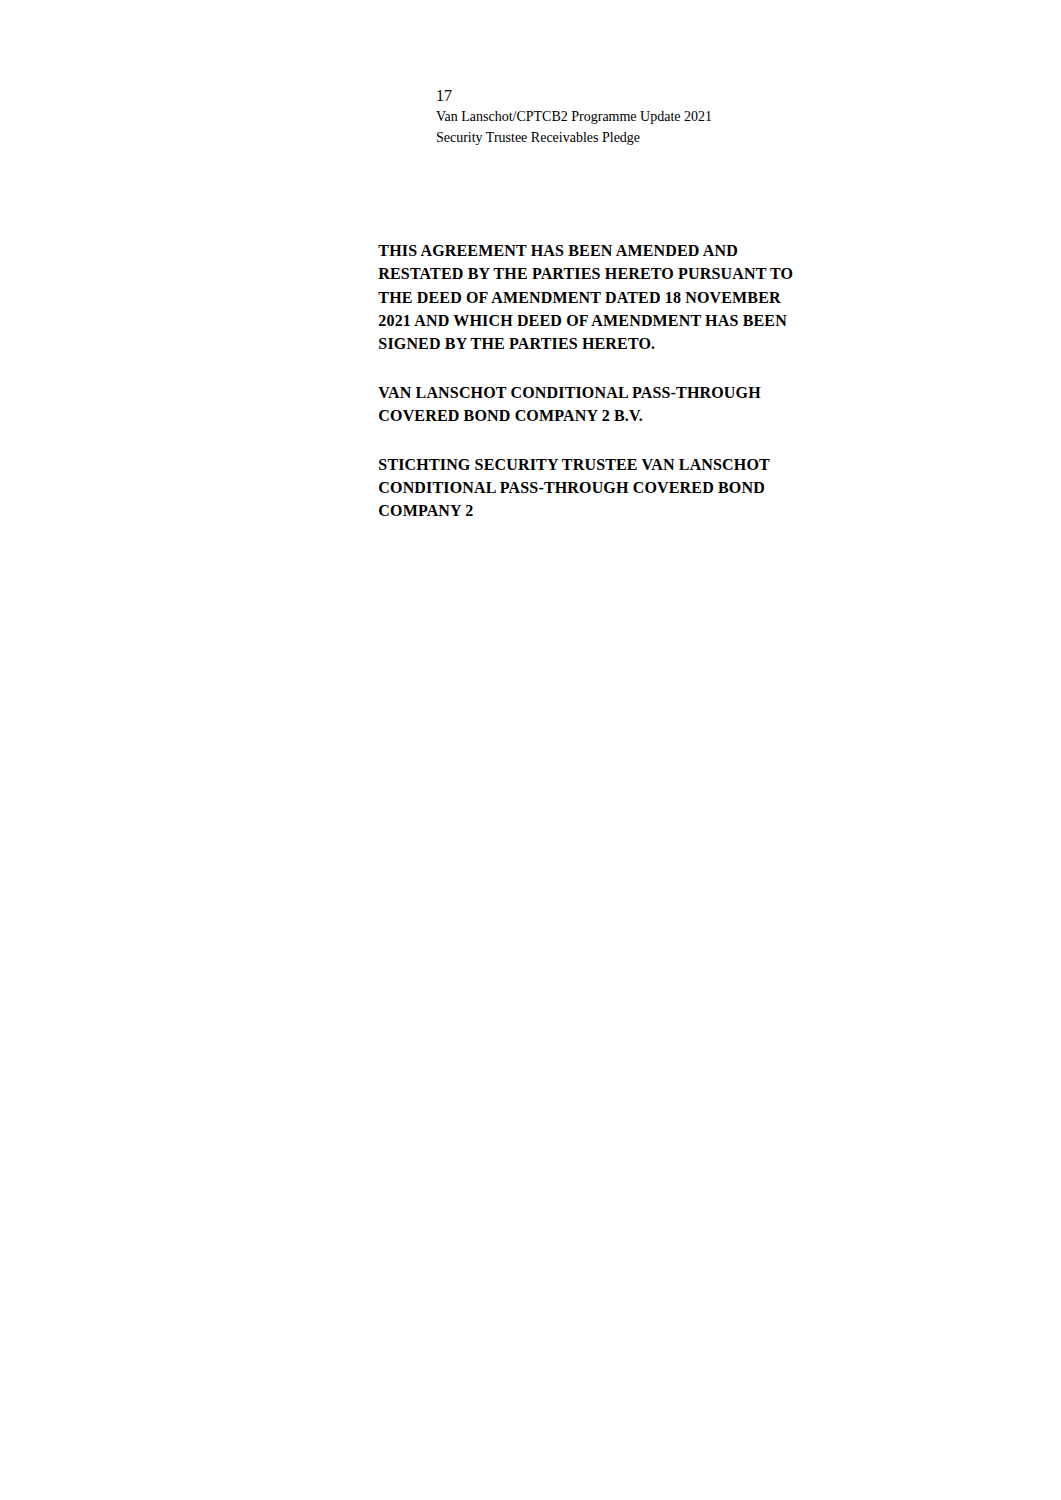17
Van Lanschot/CPTCB2 Programme Update 2021
Security Trustee Receivables Pledge
This agreement has been amended and restated by the parties hereto pursuant to the deed of amendment dated 18 November 2021 and which deed of amendment has been signed by the parties hereto.
Van Lanschot Conditional Pass-Through Covered Bond Company 2 B.V.
Stichting Security Trustee Van Lanschot Conditional Pass-Through Covered Bond Company 2